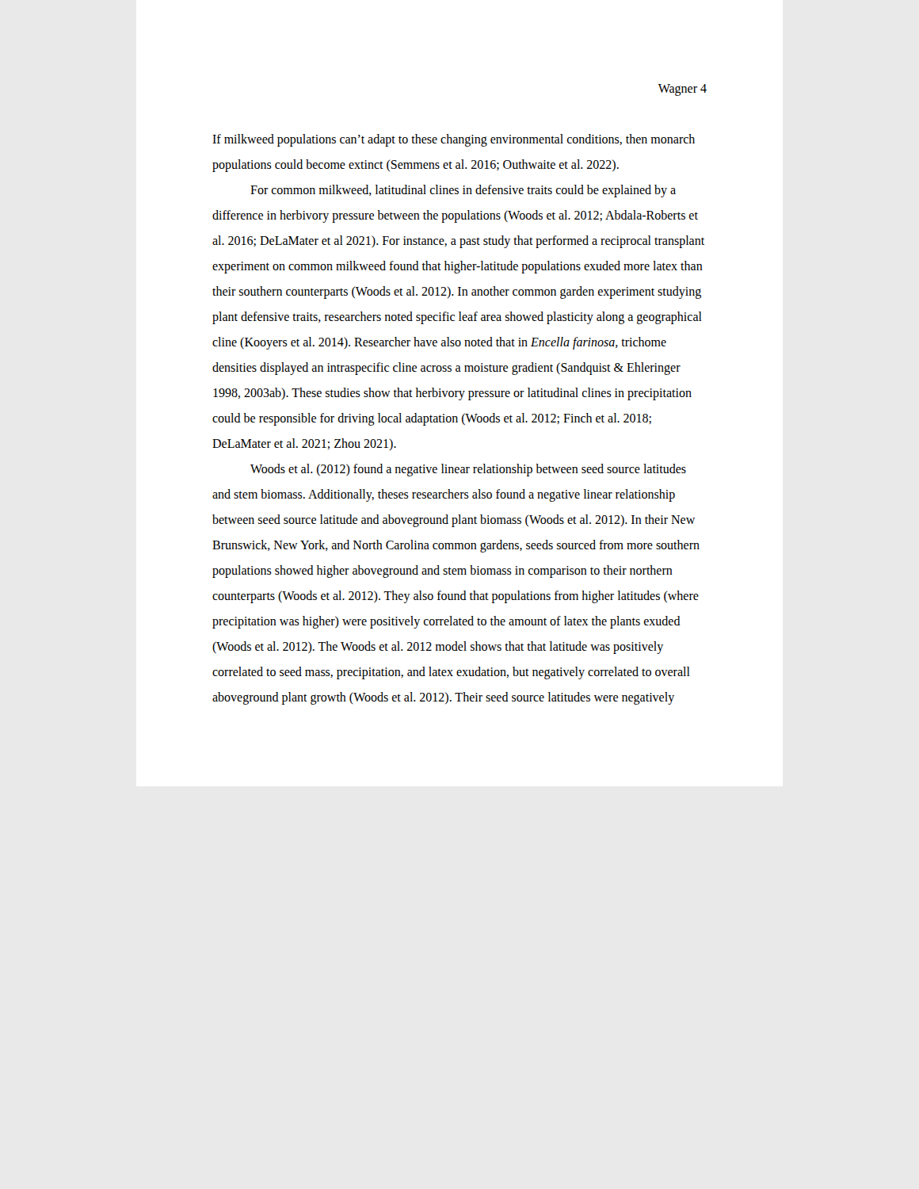Wagner 4
If milkweed populations can’t adapt to these changing environmental conditions, then monarch populations could become extinct (Semmens et al. 2016; Outhwaite et al. 2022).
For common milkweed, latitudinal clines in defensive traits could be explained by a difference in herbivory pressure between the populations (Woods et al. 2012; Abdala-Roberts et al. 2016; DeLaMater et al 2021). For instance, a past study that performed a reciprocal transplant experiment on common milkweed found that higher-latitude populations exuded more latex than their southern counterparts (Woods et al. 2012). In another common garden experiment studying plant defensive traits, researchers noted specific leaf area showed plasticity along a geographical cline (Kooyers et al. 2014). Researcher have also noted that in Encella farinosa, trichome densities displayed an intraspecific cline across a moisture gradient (Sandquist & Ehleringer 1998, 2003ab). These studies show that herbivory pressure or latitudinal clines in precipitation could be responsible for driving local adaptation (Woods et al. 2012; Finch et al. 2018; DeLaMater et al. 2021; Zhou 2021).
Woods et al. (2012) found a negative linear relationship between seed source latitudes and stem biomass. Additionally, theses researchers also found a negative linear relationship between seed source latitude and aboveground plant biomass (Woods et al. 2012). In their New Brunswick, New York, and North Carolina common gardens, seeds sourced from more southern populations showed higher aboveground and stem biomass in comparison to their northern counterparts (Woods et al. 2012). They also found that populations from higher latitudes (where precipitation was higher) were positively correlated to the amount of latex the plants exuded (Woods et al. 2012). The Woods et al. 2012 model shows that that latitude was positively correlated to seed mass, precipitation, and latex exudation, but negatively correlated to overall aboveground plant growth (Woods et al. 2012). Their seed source latitudes were negatively